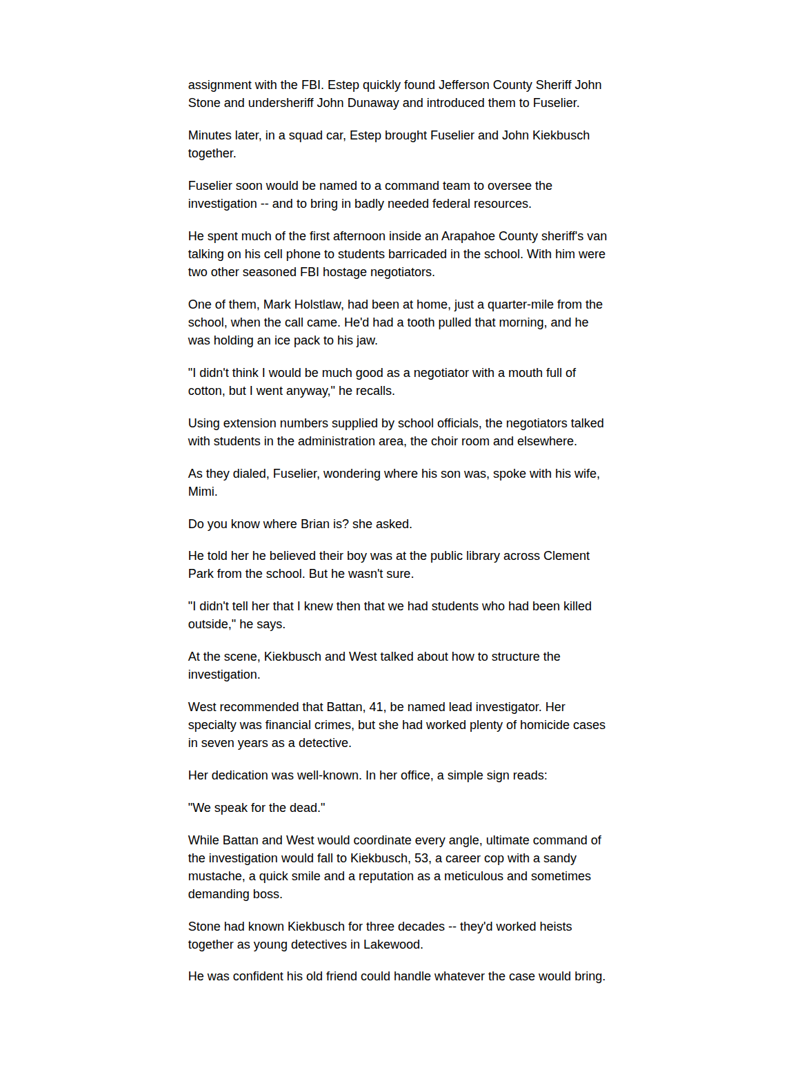assignment with the FBI. Estep quickly found Jefferson County Sheriff John Stone and undersheriff John Dunaway and introduced them to Fuselier.
Minutes later, in a squad car, Estep brought Fuselier and John Kiekbusch together.
Fuselier soon would be named to a command team to oversee the investigation -- and to bring in badly needed federal resources.
He spent much of the first afternoon inside an Arapahoe County sheriff's van talking on his cell phone to students barricaded in the school. With him were two other seasoned FBI hostage negotiators.
One of them, Mark Holstlaw, had been at home, just a quarter-mile from the school, when the call came. He'd had a tooth pulled that morning, and he was holding an ice pack to his jaw.
"I didn't think I would be much good as a negotiator with a mouth full of cotton, but I went anyway," he recalls.
Using extension numbers supplied by school officials, the negotiators talked with students in the administration area, the choir room and elsewhere.
As they dialed, Fuselier, wondering where his son was, spoke with his wife, Mimi.
Do you know where Brian is? she asked.
He told her he believed their boy was at the public library across Clement Park from the school. But he wasn't sure.
"I didn't tell her that I knew then that we had students who had been killed outside," he says.
At the scene, Kiekbusch and West talked about how to structure the investigation.
West recommended that Battan, 41, be named lead investigator. Her specialty was financial crimes, but she had worked plenty of homicide cases in seven years as a detective.
Her dedication was well-known. In her office, a simple sign reads:
"We speak for the dead."
While Battan and West would coordinate every angle, ultimate command of the investigation would fall to Kiekbusch, 53, a career cop with a sandy mustache, a quick smile and a reputation as a meticulous and sometimes demanding boss.
Stone had known Kiekbusch for three decades -- they'd worked heists together as young detectives in Lakewood.
He was confident his old friend could handle whatever the case would bring.